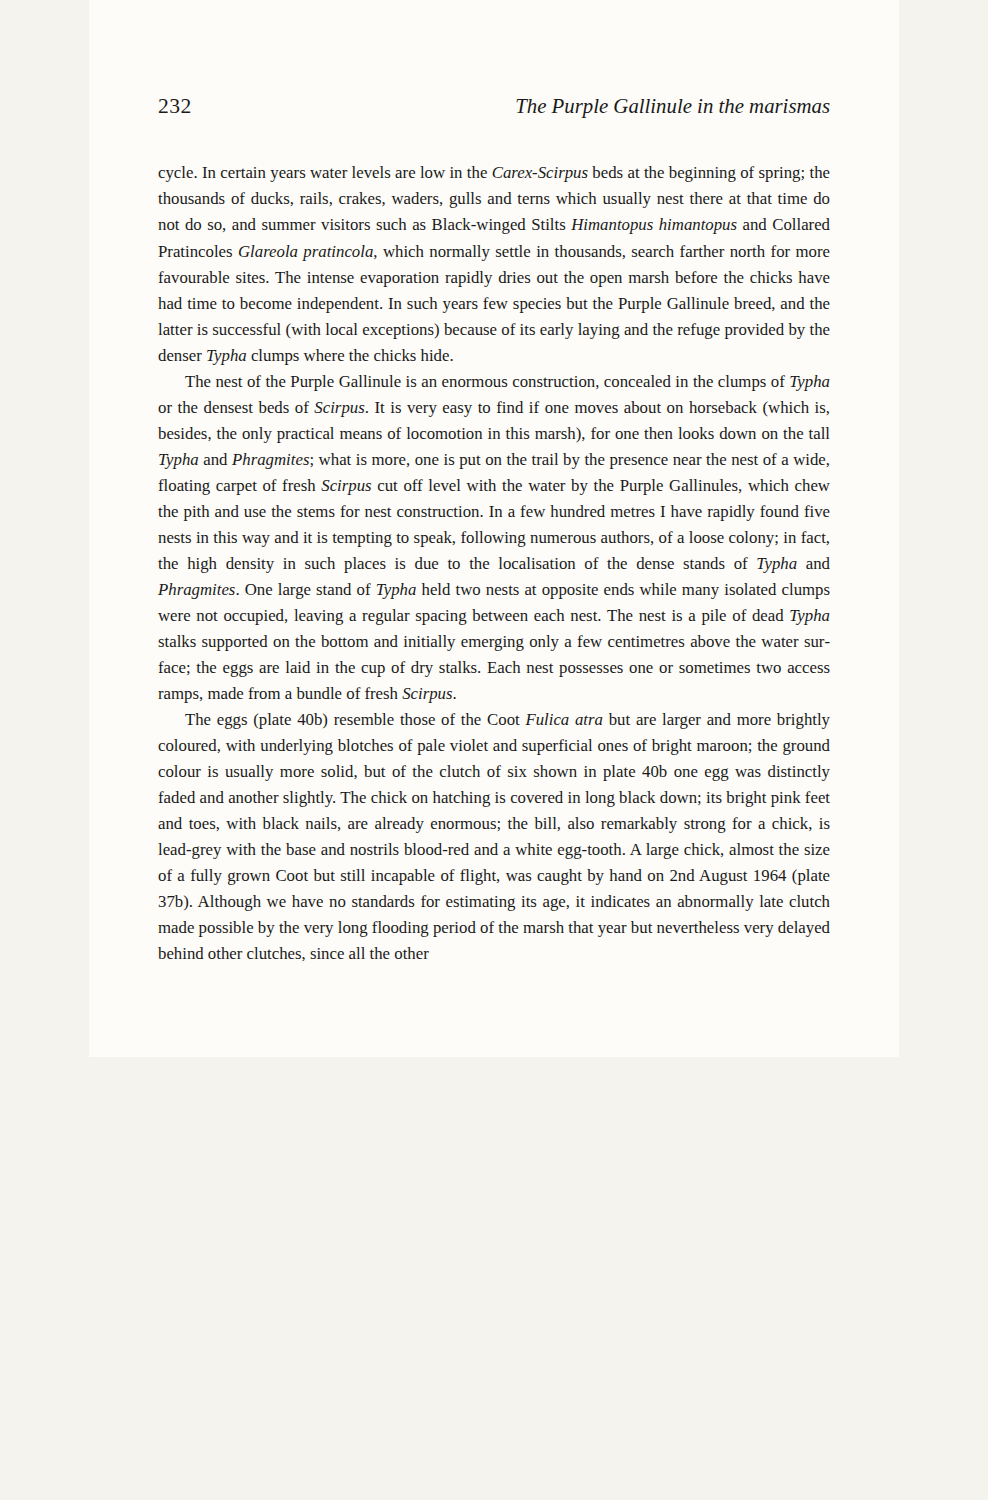232 The Purple Gallinule in the marismas
cycle. In certain years water levels are low in the Carex-Scirpus beds at the beginning of spring; the thousands of ducks, rails, crakes, waders, gulls and terns which usually nest there at that time do not do so, and summer visitors such as Black-winged Stilts Himantopus himantopus and Collared Pratincoles Glareola pratincola, which normally settle in thousands, search farther north for more favourable sites. The intense evaporation rapidly dries out the open marsh before the chicks have had time to become independent. In such years few species but the Purple Gallinule breed, and the latter is successful (with local exceptions) because of its early laying and the refuge provided by the denser Typha clumps where the chicks hide.
The nest of the Purple Gallinule is an enormous construction, concealed in the clumps of Typha or the densest beds of Scirpus. It is very easy to find if one moves about on horseback (which is, besides, the only practical means of locomotion in this marsh), for one then looks down on the tall Typha and Phragmites; what is more, one is put on the trail by the presence near the nest of a wide, floating carpet of fresh Scirpus cut off level with the water by the Purple Gallinules, which chew the pith and use the stems for nest construction. In a few hundred metres I have rapidly found five nests in this way and it is tempting to speak, following numerous authors, of a loose colony; in fact, the high density in such places is due to the localisation of the dense stands of Typha and Phragmites. One large stand of Typha held two nests at opposite ends while many isolated clumps were not occupied, leaving a regular spacing between each nest. The nest is a pile of dead Typha stalks supported on the bottom and initially emerging only a few centimetres above the water surface; the eggs are laid in the cup of dry stalks. Each nest possesses one or sometimes two access ramps, made from a bundle of fresh Scirpus.
The eggs (plate 40b) resemble those of the Coot Fulica atra but are larger and more brightly coloured, with underlying blotches of pale violet and superficial ones of bright maroon; the ground colour is usually more solid, but of the clutch of six shown in plate 40b one egg was distinctly faded and another slightly. The chick on hatching is covered in long black down; its bright pink feet and toes, with black nails, are already enormous; the bill, also remarkably strong for a chick, is lead-grey with the base and nostrils blood-red and a white egg-tooth. A large chick, almost the size of a fully grown Coot but still incapable of flight, was caught by hand on 2nd August 1964 (plate 37b). Although we have no standards for estimating its age, it indicates an abnormally late clutch made possible by the very long flooding period of the marsh that year but nevertheless very delayed behind other clutches, since all the other